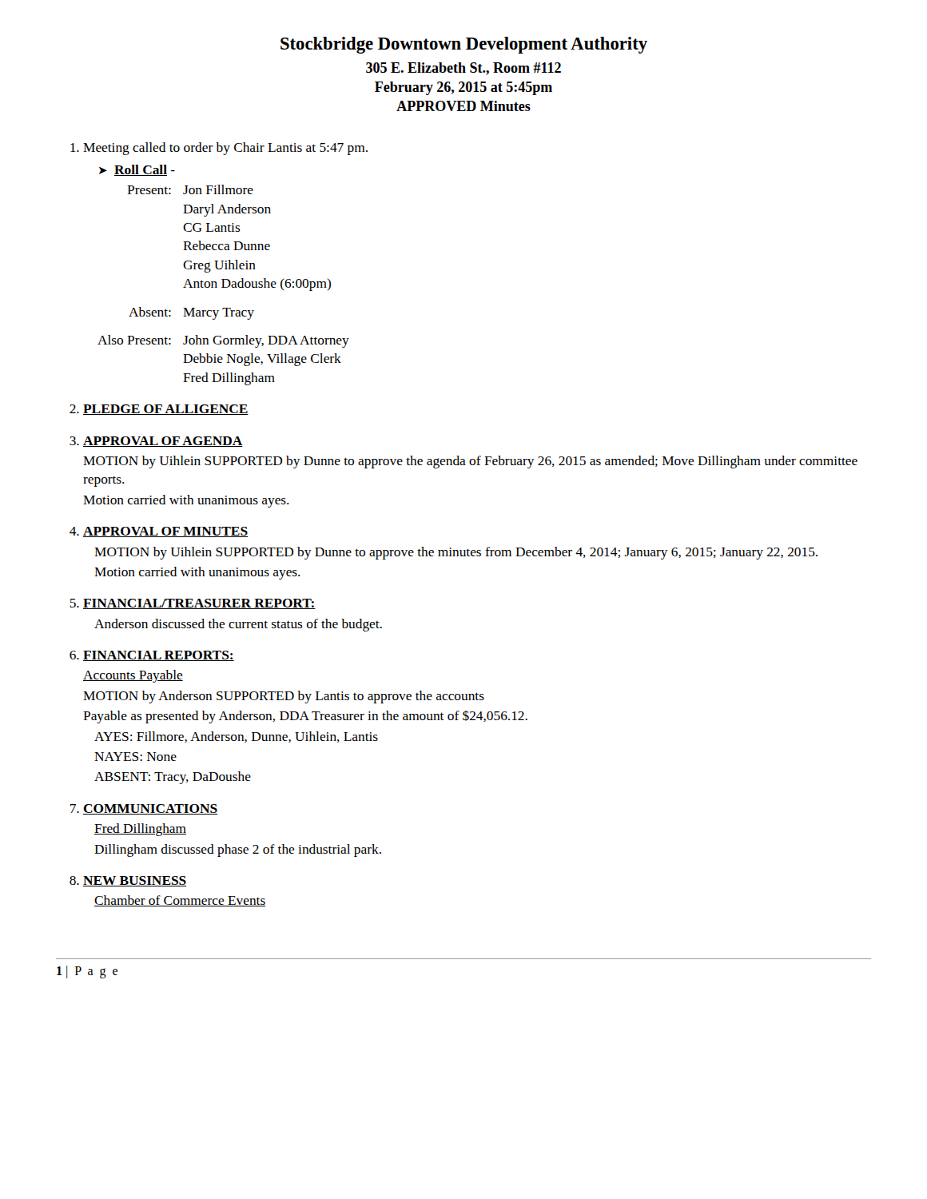Stockbridge Downtown Development Authority
305 E. Elizabeth St., Room #112
February 26, 2015 at 5:45pm
APPROVED Minutes
Meeting called to order by Chair Lantis at 5:47 pm.
Roll Call -
| Present: | Jon Fillmore |
| | Daryl Anderson |
| | CG Lantis |
| | Rebecca Dunne |
| | Greg Uihlein |
| | Anton Dadoushe (6:00pm) |
| Absent: | Marcy Tracy |
| Also Present: | John Gormley, DDA Attorney |
| | Debbie Nogle, Village Clerk |
| | Fred Dillingham |
Pledge of Alligence
Approval of Agenda
MOTION by Uihlein SUPPORTED by Dunne to approve the agenda of February 26, 2015 as amended; Move Dillingham under committee reports.
Motion carried with unanimous ayes.
Approval of Minutes
MOTION by Uihlein SUPPORTED by Dunne to approve the minutes from December 4, 2014; January 6, 2015; January 22, 2015.
Motion carried with unanimous ayes.
Financial/Treasurer Report:
Anderson discussed the current status of the budget.
Financial Reports:
Accounts Payable
MOTION by Anderson SUPPORTED by Lantis to approve the accounts
Payable as presented by Anderson, DDA Treasurer in the amount of $24,056.12.
AYES: Fillmore, Anderson, Dunne, Uihlein, Lantis
NAYES: None
ABSENT: Tracy, DaDoushe
Communications
Fred Dillingham
Dillingham discussed phase 2 of the industrial park.
New Business
Chamber of Commerce Events
1 | P a g e